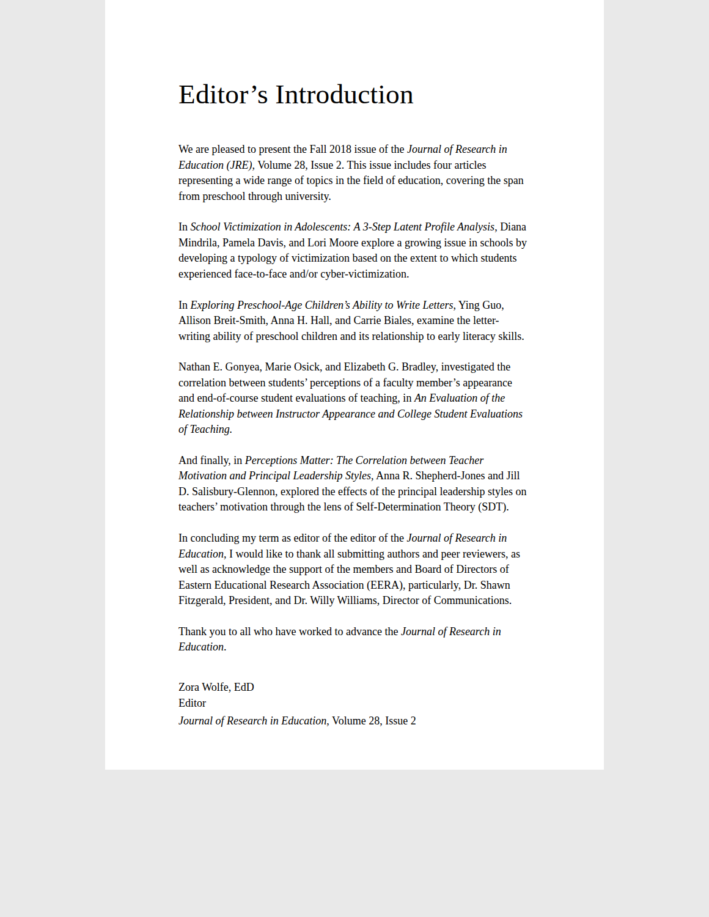Editor’s Introduction
We are pleased to present the Fall 2018 issue of the Journal of Research in Education (JRE), Volume 28, Issue 2. This issue includes four articles representing a wide range of topics in the field of education, covering the span from preschool through university.
In School Victimization in Adolescents: A 3-Step Latent Profile Analysis, Diana Mindrila, Pamela Davis, and Lori Moore explore a growing issue in schools by developing a typology of victimization based on the extent to which students experienced face-to-face and/or cyber-victimization.
In Exploring Preschool-Age Children’s Ability to Write Letters, Ying Guo, Allison Breit-Smith, Anna H. Hall, and Carrie Biales, examine the letter-writing ability of preschool children and its relationship to early literacy skills.
Nathan E. Gonyea, Marie Osick, and Elizabeth G. Bradley, investigated the correlation between students’ perceptions of a faculty member’s appearance and end-of-course student evaluations of teaching, in An Evaluation of the Relationship between Instructor Appearance and College Student Evaluations of Teaching.
And finally, in Perceptions Matter: The Correlation between Teacher Motivation and Principal Leadership Styles, Anna R. Shepherd-Jones and Jill D. Salisbury-Glennon, explored the effects of the principal leadership styles on teachers’ motivation through the lens of Self-Determination Theory (SDT).
In concluding my term as editor of the editor of the Journal of Research in Education, I would like to thank all submitting authors and peer reviewers, as well as acknowledge the support of the members and Board of Directors of Eastern Educational Research Association (EERA), particularly, Dr. Shawn Fitzgerald, President, and Dr. Willy Williams, Director of Communications.
Thank you to all who have worked to advance the Journal of Research in Education.
Zora Wolfe, EdD
Editor
Journal of Research in Education, Volume 28, Issue 2